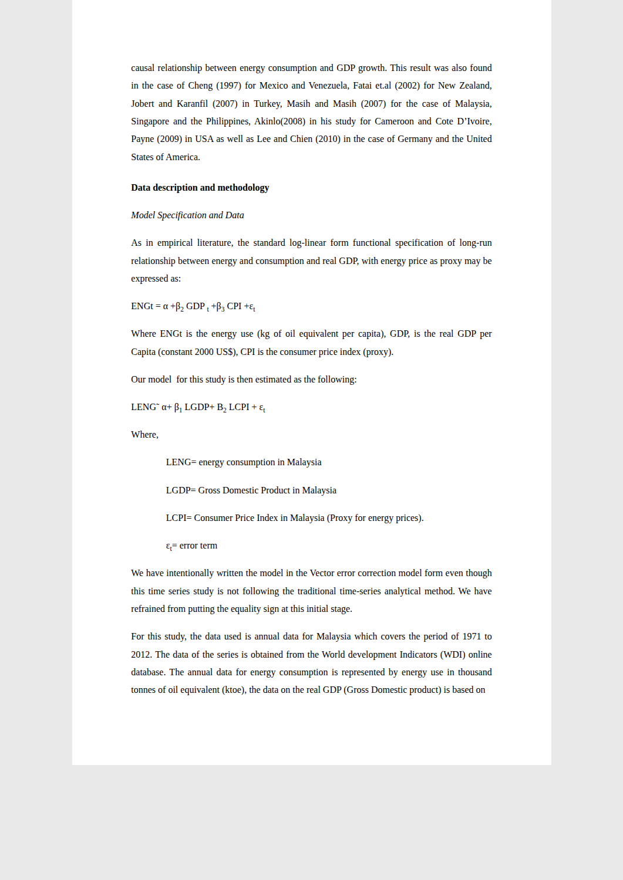causal relationship between energy consumption and GDP growth. This result was also found in the case of Cheng (1997) for Mexico and Venezuela, Fatai et.al (2002) for New Zealand, Jobert and Karanfil (2007) in Turkey, Masih and Masih (2007) for the case of Malaysia, Singapore and the Philippines, Akinlo(2008) in his study for Cameroon and Cote D’Ivoire, Payne (2009) in USA as well as Lee and Chien (2010) in the case of Germany and the United States of America.
Data description and methodology
Model Specification and Data
As in empirical literature, the standard log-linear form functional specification of long-run relationship between energy and consumption and real GDP, with energy price as proxy may be expressed as:
ENGt = α +β2 GDP t +β3 CPI +εt
Where ENGt is the energy use (kg of oil equivalent per capita), GDP, is the real GDP per Capita (constant 2000 US$), CPI is the consumer price index (proxy).
Our model for this study is then estimated as the following:
LENG˜ α+ β1 LGDP+ B2 LCPI + εt
Where,
LENG= energy consumption in Malaysia
LGDP= Gross Domestic Product in Malaysia
LCPI= Consumer Price Index in Malaysia (Proxy for energy prices).
εt= error term
We have intentionally written the model in the Vector error correction model form even though this time series study is not following the traditional time-series analytical method. We have refrained from putting the equality sign at this initial stage.
For this study, the data used is annual data for Malaysia which covers the period of 1971 to 2012. The data of the series is obtained from the World development Indicators (WDI) online database. The annual data for energy consumption is represented by energy use in thousand tonnes of oil equivalent (ktoe), the data on the real GDP (Gross Domestic product) is based on